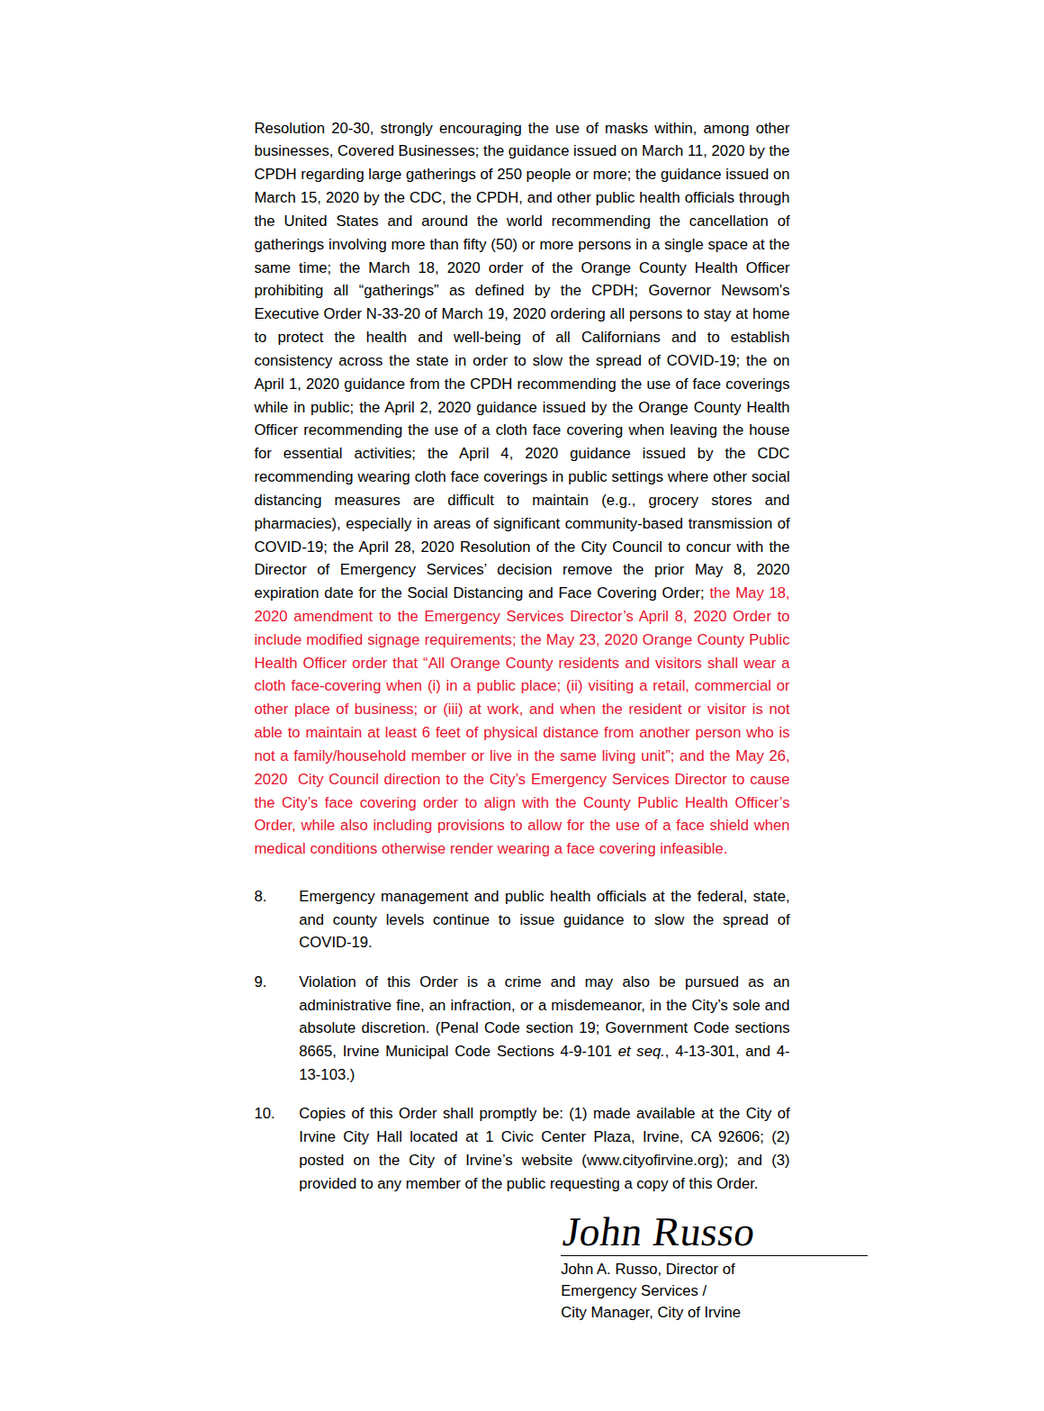Resolution 20-30, strongly encouraging the use of masks within, among other businesses, Covered Businesses; the guidance issued on March 11, 2020 by the CPDH regarding large gatherings of 250 people or more; the guidance issued on March 15, 2020 by the CDC, the CPDH, and other public health officials through the United States and around the world recommending the cancellation of gatherings involving more than fifty (50) or more persons in a single space at the same time; the March 18, 2020 order of the Orange County Health Officer prohibiting all “gatherings” as defined by the CPDH; Governor Newsom's Executive Order N-33-20 of March 19, 2020 ordering all persons to stay at home to protect the health and well-being of all Californians and to establish consistency across the state in order to slow the spread of COVID-19; the on April 1, 2020 guidance from the CPDH recommending the use of face coverings while in public; the April 2, 2020 guidance issued by the Orange County Health Officer recommending the use of a cloth face covering when leaving the house for essential activities; the April 4, 2020 guidance issued by the CDC recommending wearing cloth face coverings in public settings where other social distancing measures are difficult to maintain (e.g., grocery stores and pharmacies), especially in areas of significant community-based transmission of COVID-19; the April 28, 2020 Resolution of the City Council to concur with the Director of Emergency Services’ decision remove the prior May 8, 2020 expiration date for the Social Distancing and Face Covering Order; the May 18, 2020 amendment to the Emergency Services Director’s April 8, 2020 Order to include modified signage requirements; the May 23, 2020 Orange County Public Health Officer order that “All Orange County residents and visitors shall wear a cloth face-covering when (i) in a public place; (ii) visiting a retail, commercial or other place of business; or (iii) at work, and when the resident or visitor is not able to maintain at least 6 feet of physical distance from another person who is not a family/household member or live in the same living unit”; and the May 26, 2020 City Council direction to the City’s Emergency Services Director to cause the City’s face covering order to align with the County Public Health Officer’s Order, while also including provisions to allow for the use of a face shield when medical conditions otherwise render wearing a face covering infeasible.
8. Emergency management and public health officials at the federal, state, and county levels continue to issue guidance to slow the spread of COVID-19.
9. Violation of this Order is a crime and may also be pursued as an administrative fine, an infraction, or a misdemeanor, in the City’s sole and absolute discretion. (Penal Code section 19; Government Code sections 8665, Irvine Municipal Code Sections 4-9-101 et seq., 4-13-301, and 4-13-103.)
10. Copies of this Order shall promptly be: (1) made available at the City of Irvine City Hall located at 1 Civic Center Plaza, Irvine, CA 92606; (2) posted on the City of Irvine’s website (www.cityofirvine.org); and (3) provided to any member of the public requesting a copy of this Order.
John Russo
John A. Russo, Director of Emergency Services /
City Manager, City of Irvine